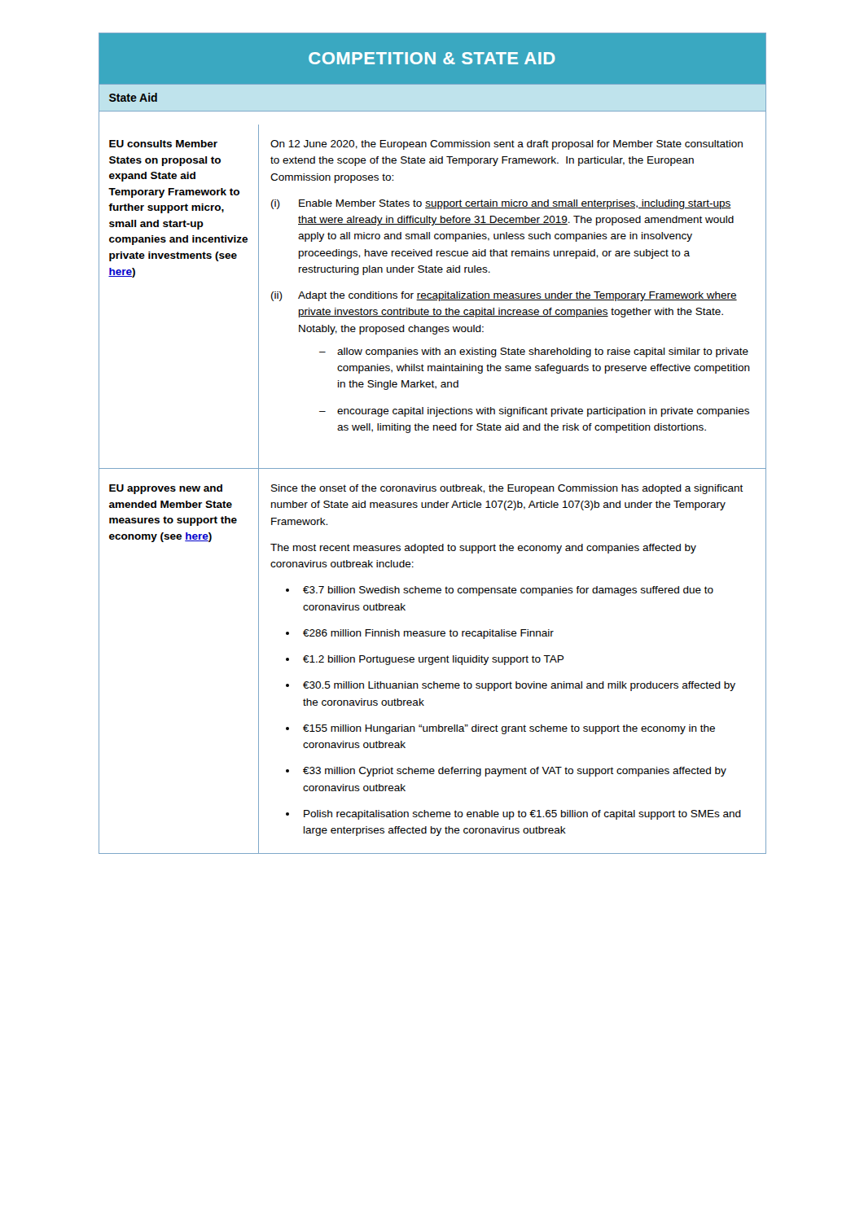| COMPETITION & STATE AID |
| State Aid |
| EU consults Member States on proposal to expand State aid Temporary Framework to further support micro, small and start-up companies and incentivize private investments (see here ) | On 12 June 2020, the European Commission sent a draft proposal for Member State consultation to extend the scope of the State aid Temporary Framework. In particular, the European Commission proposes to: / (i) / Enable Member States to support certain micro and small enterprises, including start-ups that were already in difficulty before 31 December 2019 . The proposed amendment would apply to all micro and small companies, unless such companies are in insolvency proceedings, have received rescue aid that remains unrepaid, or are subject to a restructuring plan under State aid rules. / / (ii) / Adapt the conditions for recapitalization measures under the Temporary Framework where private investors contribute to the capital increase of companies together with the State. Notably, the proposed changes would: / – / allow companies with an existing State shareholding to raise capital similar to private companies, whilst maintaining the same safeguards to preserve effective competition in the Single Market, and / / – / encourage capital injections with significant private participation in private companies as well, limiting the need for State aid and the risk of competition distortions. / / |
| EU approves new and amended Member State measures to support the economy (see here ) | Since the onset of the coronavirus outbreak, the European Commission has adopted a significant number of State aid measures under Article 107(2)b, Article 107(3)b and under the Temporary Framework. The most recent measures adopted to support the economy and companies affected by coronavirus outbreak include: €3.7 billion Swedish scheme to compensate companies for damages suffered due to coronavirus outbreak €286 million Finnish measure to recapitalise Finnair €1.2 billion Portuguese urgent liquidity support to TAP €30.5 million Lithuanian scheme to support bovine animal and milk producers affected by the coronavirus outbreak €155 million Hungarian “umbrella” direct grant scheme to support the economy in the coronavirus outbreak €33 million Cypriot scheme deferring payment of VAT to support companies affected by coronavirus outbreak Polish recapitalisation scheme to enable up to €1.65 billion of capital support to SMEs and large enterprises affected by the coronavirus outbreak |